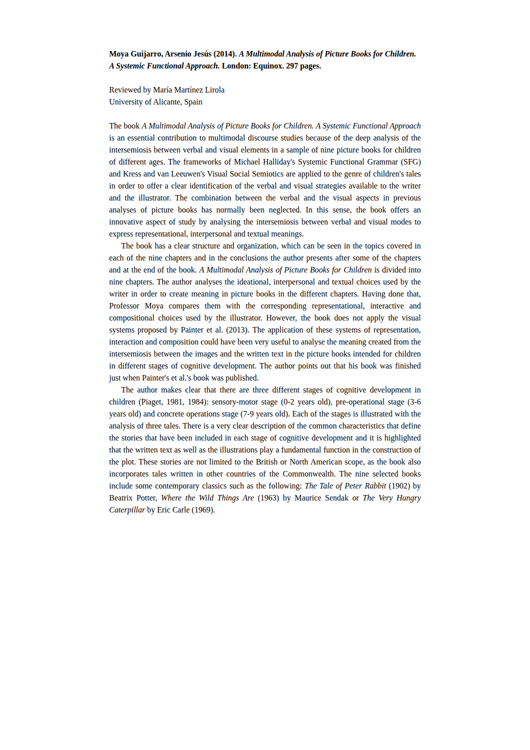Moya Guijarro, Arsenio Jesús (2014). A Multimodal Analysis of Picture Books for Children. A Systemic Functional Approach. London: Equinox. 297 pages.
Reviewed by María Martínez Lirola
University of Alicante, Spain
The book A Multimodal Analysis of Picture Books for Children. A Systemic Functional Approach is an essential contribution to multimodal discourse studies because of the deep analysis of the intersemiosis between verbal and visual elements in a sample of nine picture books for children of different ages. The frameworks of Michael Halliday's Systemic Functional Grammar (SFG) and Kress and van Leeuwen's Visual Social Semiotics are applied to the genre of children's tales in order to offer a clear identification of the verbal and visual strategies available to the writer and the illustrator. The combination between the verbal and the visual aspects in previous analyses of picture books has normally been neglected. In this sense, the book offers an innovative aspect of study by analysing the intersemiosis between verbal and visual modes to express representational, interpersonal and textual meanings.
The book has a clear structure and organization, which can be seen in the topics covered in each of the nine chapters and in the conclusions the author presents after some of the chapters and at the end of the book. A Multimodal Analysis of Picture Books for Children is divided into nine chapters. The author analyses the ideational, interpersonal and textual choices used by the writer in order to create meaning in picture books in the different chapters. Having done that, Professor Moya compares them with the corresponding representational, interactive and compositional choices used by the illustrator. However, the book does not apply the visual systems proposed by Painter et al. (2013). The application of these systems of representation, interaction and composition could have been very useful to analyse the meaning created from the intersemiosis between the images and the written text in the picture books intended for children in different stages of cognitive development. The author points out that his book was finished just when Painter's et al.'s book was published.
The author makes clear that there are three different stages of cognitive development in children (Piaget, 1981, 1984): sensory-motor stage (0-2 years old), pre-operational stage (3-6 years old) and concrete operations stage (7-9 years old). Each of the stages is illustrated with the analysis of three tales. There is a very clear description of the common characteristics that define the stories that have been included in each stage of cognitive development and it is highlighted that the written text as well as the illustrations play a fundamental function in the construction of the plot. These stories are not limited to the British or North American scope, as the book also incorporates tales written in other countries of the Commonwealth. The nine selected books include some contemporary classics such as the following: The Tale of Peter Rabbit (1902) by Beatrix Potter, Where the Wild Things Are (1963) by Maurice Sendak or The Very Hungry Caterpillar by Eric Carle (1969).